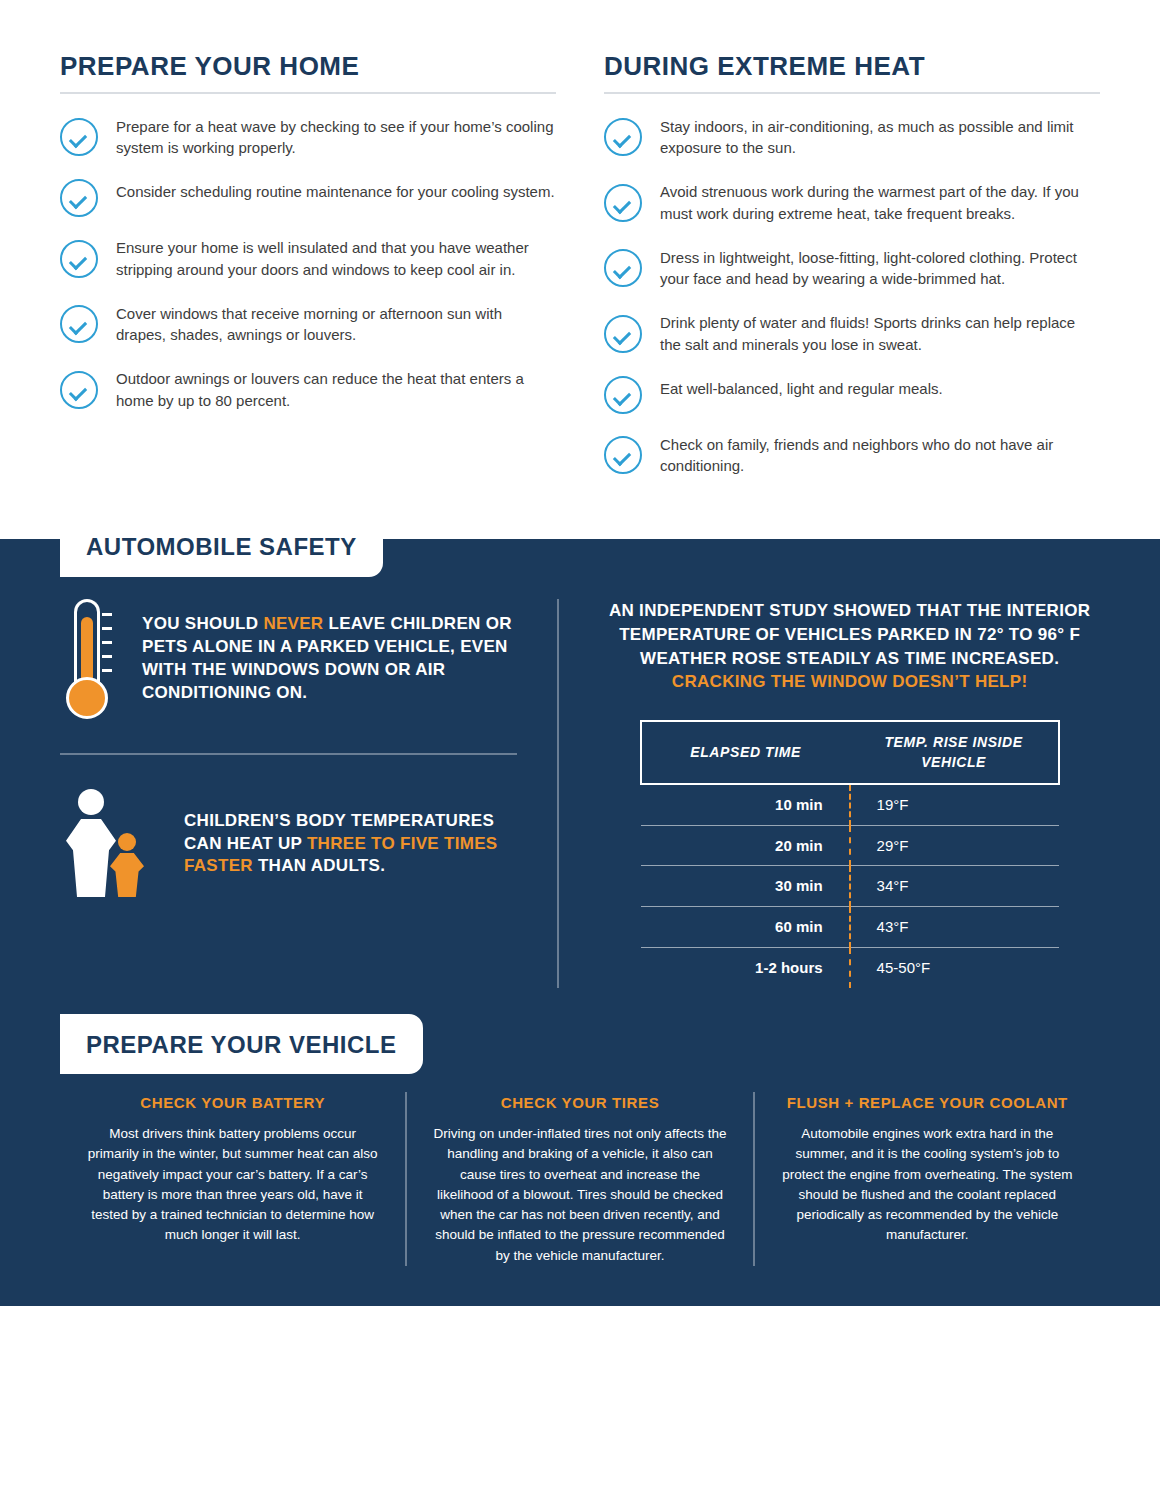Prepare Your Home
Prepare for a heat wave by checking to see if your home’s cooling system is working properly.
Consider scheduling routine maintenance for your cooling system.
Ensure your home is well insulated and that you have weather stripping around your doors and windows to keep cool air in.
Cover windows that receive morning or afternoon sun with drapes, shades, awnings or louvers.
Outdoor awnings or louvers can reduce the heat that enters a home by up to 80 percent.
During Extreme Heat
Stay indoors, in air-conditioning, as much as possible and limit exposure to the sun.
Avoid strenuous work during the warmest part of the day. If you must work during extreme heat, take frequent breaks.
Dress in lightweight, loose-fitting, light-colored clothing. Protect your face and head by wearing a wide-brimmed hat.
Drink plenty of water and fluids! Sports drinks can help replace the salt and minerals you lose in sweat.
Eat well-balanced, light and regular meals.
Check on family, friends and neighbors who do not have air conditioning.
Automobile Safety
You should never leave children or pets alone in a parked vehicle, even with the windows down or air conditioning on.
Children’s body temperatures can heat up three to five times faster than adults.
An independent study showed that the interior temperature of vehicles parked in 72° to 96° F weather rose steadily as time increased. Cracking the window doesn’t help!
| Elapsed Time | Temp. Rise Inside Vehicle |
| --- | --- |
| 10 min | 19°F |
| 20 min | 29°F |
| 30 min | 34°F |
| 60 min | 43°F |
| 1-2 hours | 45-50°F |
Prepare Your Vehicle
Check Your Battery
Most drivers think battery problems occur primarily in the winter, but summer heat can also negatively impact your car’s battery. If a car’s battery is more than three years old, have it tested by a trained technician to determine how much longer it will last.
Check Your Tires
Driving on under-inflated tires not only affects the handling and braking of a vehicle, it also can cause tires to overheat and increase the likelihood of a blowout. Tires should be checked when the car has not been driven recently, and should be inflated to the pressure recommended by the vehicle manufacturer.
Flush + Replace Your Coolant
Automobile engines work extra hard in the summer, and it is the cooling system’s job to protect the engine from overheating. The system should be flushed and the coolant replaced periodically as recommended by the vehicle manufacturer.